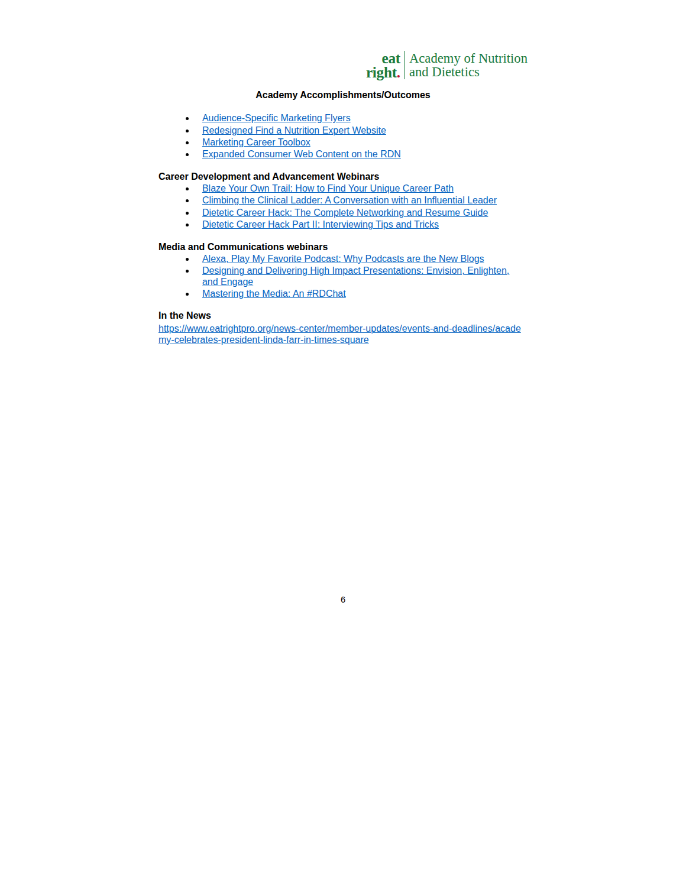eat
right. Academy of Nutrition
and Dietetics
Academy Accomplishments/Outcomes
Audience-Specific Marketing Flyers
Redesigned Find a Nutrition Expert Website
Marketing Career Toolbox
Expanded Consumer Web Content on the RDN
Career Development and Advancement Webinars
Blaze Your Own Trail: How to Find Your Unique Career Path
Climbing the Clinical Ladder: A Conversation with an Influential Leader
Dietetic Career Hack: The Complete Networking and Resume Guide
Dietetic Career Hack Part II: Interviewing Tips and Tricks
Media and Communications webinars
Alexa, Play My Favorite Podcast: Why Podcasts are the New Blogs
Designing and Delivering High Impact Presentations: Envision, Enlighten, and Engage
Mastering the Media: An #RDChat
In the News
https://www.eatrightpro.org/news-center/member-updates/events-and-deadlines/academy-celebrates-president-linda-farr-in-times-square
6